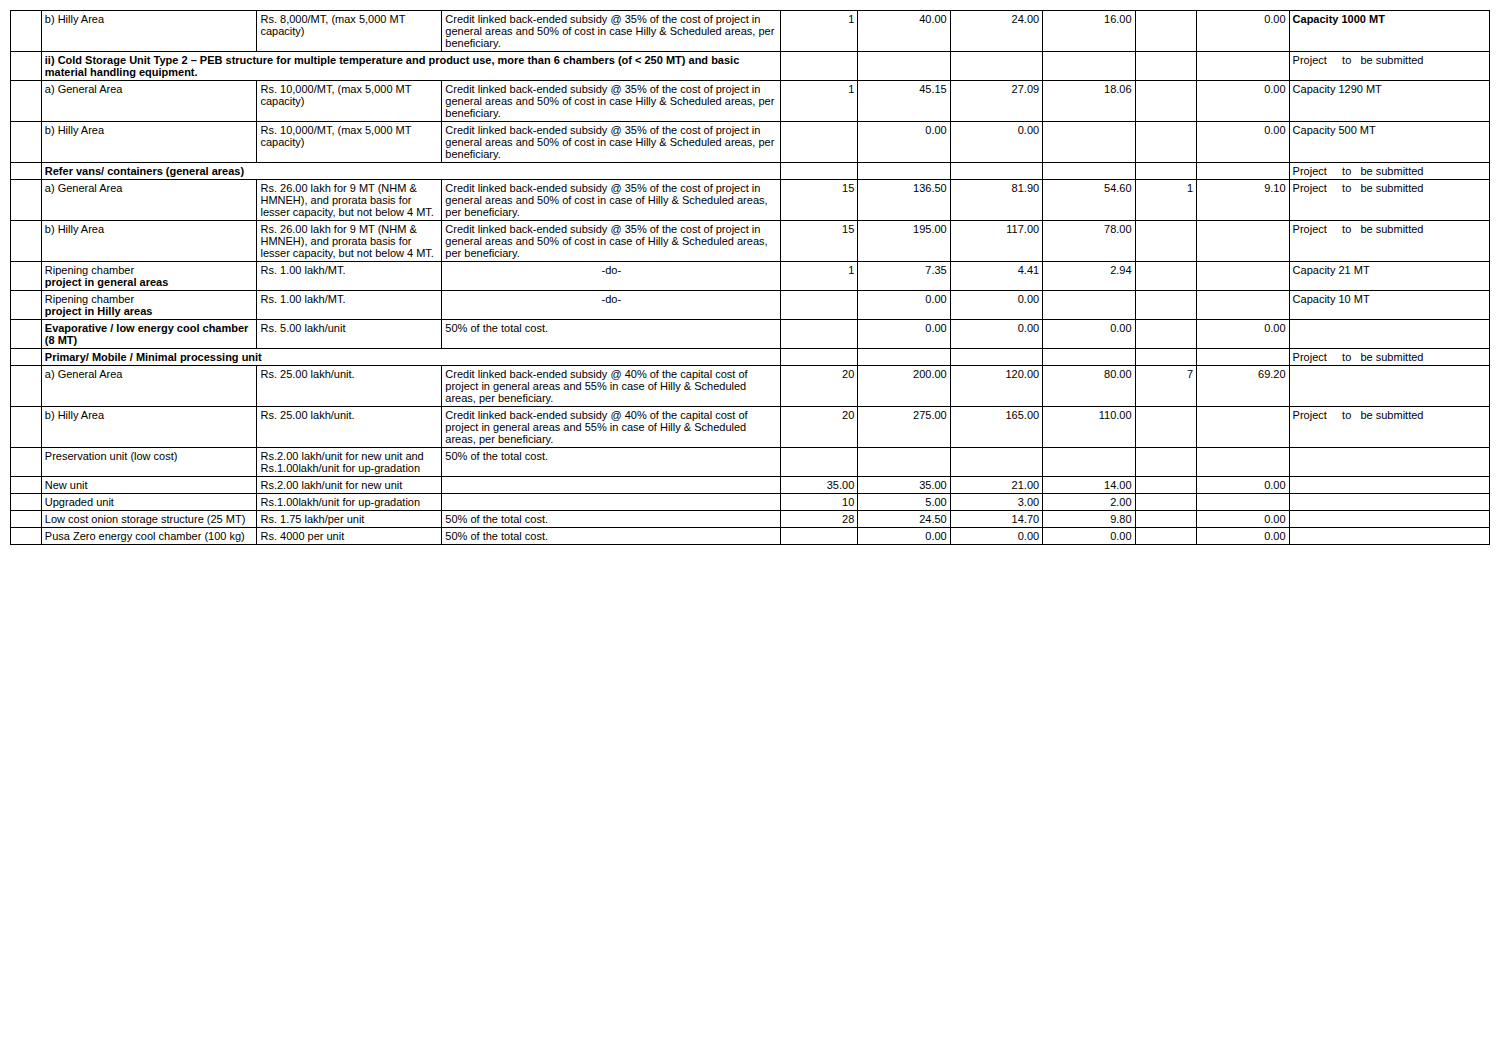| | b) Hilly Area | Rs. 8,000/MT, (max 5,000 MT capacity) | Credit linked back-ended subsidy @ 35% of the cost of project in general areas and 50% of cost in case Hilly & Scheduled areas, per beneficiary. | 1 | 40.00 | 24.00 | 16.00 | | 0.00 | Capacity 1000 MT |
| | ii) Cold Storage Unit Type 2 – PEB structure for multiple temperature and product use, more than 6 chambers (of < 250 MT) and basic material handling equipment. | | | | | | | Project to be submitted |
| | a) General Area | Rs. 10,000/MT, (max 5,000 MT capacity) | Credit linked back-ended subsidy @ 35% of the cost of project in general areas and 50% of cost in case Hilly & Scheduled areas, per beneficiary. | 1 | 45.15 | 27.09 | 18.06 | | 0.00 | Capacity 1290 MT |
| | b) Hilly Area | Rs. 10,000/MT, (max 5,000 MT capacity) | Credit linked back-ended subsidy @ 35% of the cost of project in general areas and 50% of cost in case Hilly & Scheduled areas, per beneficiary. | | 0.00 | 0.00 | | | 0.00 | Capacity 500 MT |
| | Refer vans/ containers (general areas) | | | | | | | Project to be submitted |
| | a) General Area | Rs. 26.00 lakh for 9 MT (NHM & HMNEH), and prorata basis for lesser capacity, but not below 4 MT. | Credit linked back-ended subsidy @ 35% of the cost of project in general areas and 50% of cost in case of Hilly & Scheduled areas, per beneficiary. | 15 | 136.50 | 81.90 | 54.60 | 1 | 9.10 | Project to be submitted |
| | b) Hilly Area | Rs. 26.00 lakh for 9 MT (NHM & HMNEH), and prorata basis for lesser capacity, but not below 4 MT. | Credit linked back-ended subsidy @ 35% of the cost of project in general areas and 50% of cost in case of Hilly & Scheduled areas, per beneficiary. | 15 | 195.00 | 117.00 | 78.00 | | | Project to be submitted |
| | Ripening chamber project in general areas | Rs. 1.00 lakh/MT. | -do- | 1 | 7.35 | 4.41 | 2.94 | | | Capacity 21 MT |
| | Ripening chamber project in Hilly areas | Rs. 1.00 lakh/MT. | -do- | | 0.00 | 0.00 | | | | Capacity 10 MT |
| | Evaporative / low energy cool chamber (8 MT) | Rs. 5.00 lakh/unit | 50% of the total cost. | | 0.00 | 0.00 | 0.00 | | 0.00 | |
| | Primary/ Mobile / Minimal processing unit | | | | | | | Project to be submitted |
| | a) General Area | Rs. 25.00 lakh/unit. | Credit linked back-ended subsidy @ 40% of the capital cost of project in general areas and 55% in case of Hilly & Scheduled areas, per beneficiary. | 20 | 200.00 | 120.00 | 80.00 | 7 | 69.20 | |
| | b) Hilly Area | Rs. 25.00 lakh/unit. | Credit linked back-ended subsidy @ 40% of the capital cost of project in general areas and 55% in case of Hilly & Scheduled areas, per beneficiary. | 20 | 275.00 | 165.00 | 110.00 | | | Project to be submitted |
| | Preservation unit (low cost) | Rs.2.00 lakh/unit for new unit and Rs.1.00lakh/unit for up-gradation | 50% of the total cost. | | | | | | | |
| | New unit | Rs.2.00 lakh/unit for new unit | | 35.00 | 35.00 | 21.00 | 14.00 | | 0.00 | |
| | Upgraded unit | Rs.1.00lakh/unit for up-gradation | | 10 | 5.00 | 3.00 | 2.00 | | | |
| | Low cost onion storage structure (25 MT) | Rs. 1.75 lakh/per unit | 50% of the total cost. | 28 | 24.50 | 14.70 | 9.80 | | 0.00 | |
| | Pusa Zero energy cool chamber (100 kg) | Rs. 4000 per unit | 50% of the total cost. | | 0.00 | 0.00 | 0.00 | | 0.00 | |